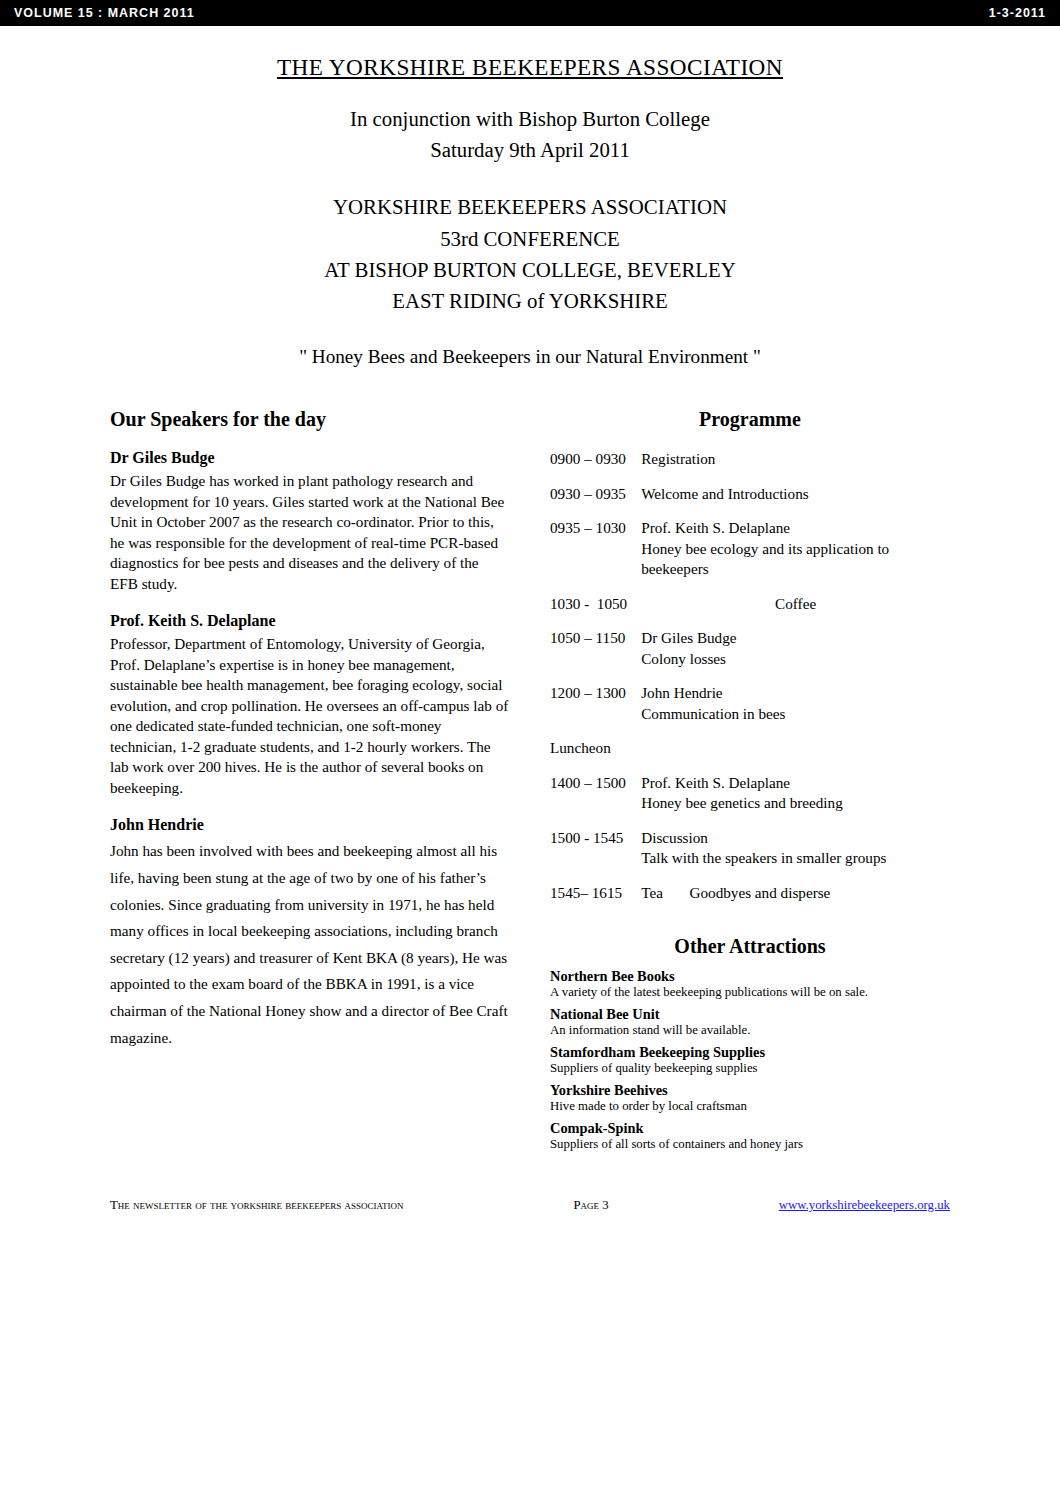VOLUME 15 : MARCH 2011 1-3-2011
THE YORKSHIRE BEEKEEPERS ASSOCIATION
In conjunction with Bishop Burton College
Saturday 9th April 2011
YORKSHIRE BEEKEEPERS ASSOCIATION
53rd CONFERENCE
AT BISHOP BURTON COLLEGE, BEVERLEY
EAST RIDING of YORKSHIRE
" Honey Bees and Beekeepers in our Natural Environment "
Our Speakers for the day
Dr Giles Budge
Dr Giles Budge has worked in plant pathology research and development for 10 years. Giles started work at the National Bee Unit in October 2007 as the research co-ordinator. Prior to this, he was responsible for the development of real-time PCR-based diagnostics for bee pests and diseases and the delivery of the EFB study.
Prof. Keith S. Delaplane
Professor, Department of Entomology, University of Georgia,
Prof. Delaplane’s expertise is in honey bee management, sustainable bee health management, bee foraging ecology, social evolution, and crop pollination. He oversees an off-campus lab of one dedicated state-funded technician, one soft-money technician, 1-2 graduate students, and 1-2 hourly workers. The lab work over 200 hives. He is the author of several books on beekeeping.
John Hendrie
John has been involved with bees and beekeeping almost all his life, having been stung at the age of two by one of his father’s colonies. Since graduating from university in 1971, he has held many offices in local beekeeping associations, including branch secretary (12 years) and treasurer of Kent BKA (8 years), He was appointed to the exam board of the BBKA in 1991, is a vice chairman of the National Honey show and a director of Bee Craft magazine.
Programme
| 0900 – 0930 | Registration |
| 0930 – 0935 | Welcome and Introductions |
| 0935 – 1030 | Prof. Keith S. Delaplane Honey bee ecology and its application to beekeepers |
| 1030 - 1050 | Coffee |
| 1050 – 1150 | Dr Giles Budge Colony losses |
| 1200 – 1300 | John Hendrie Communication in bees |
| Luncheon | |
| 1400 – 1500 | Prof. Keith S. Delaplane Honey bee genetics and breeding |
| 1500 - 1545 | Discussion Talk with the speakers in smaller groups |
| 1545– 1615 | Tea Goodbyes and disperse |
Other Attractions
Northern Bee Books
A variety of the latest beekeeping publications will be on sale.
National Bee Unit
An information stand will be available.
Stamfordham Beekeeping Supplies
Suppliers of quality beekeeping supplies
Yorkshire Beehives
Hive made to order by local craftsman
Compak-Spink
Suppliers of all sorts of containers and honey jars
The newsletter of the yorkshire beekeepers association Page 3 www.yorkshirebeekeepers.org.uk